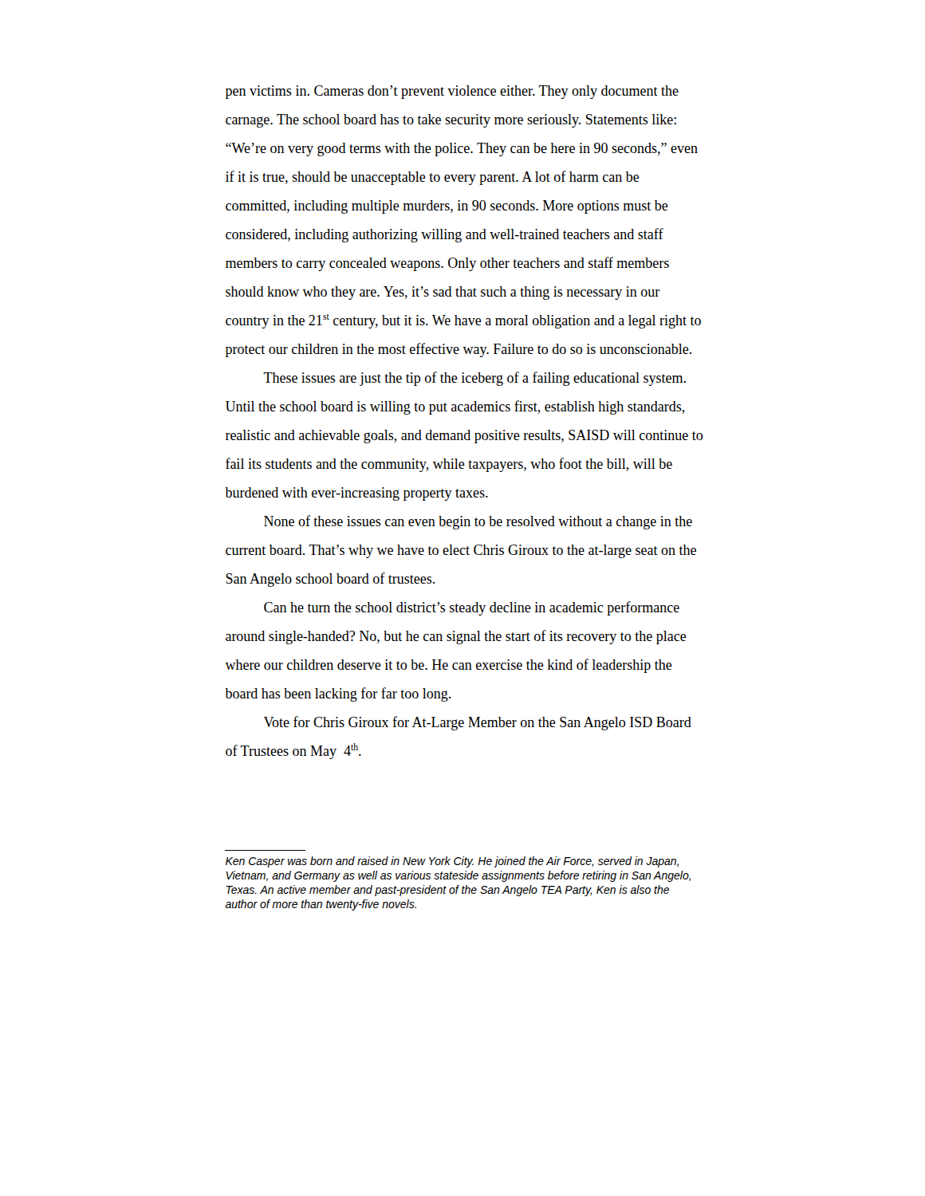pen victims in. Cameras don’t prevent violence either. They only document the carnage. The school board has to take security more seriously. Statements like: “We’re on very good terms with the police. They can be here in 90 seconds,” even if it is true, should be unacceptable to every parent. A lot of harm can be committed, including multiple murders, in 90 seconds. More options must be considered, including authorizing willing and well-trained teachers and staff members to carry concealed weapons. Only other teachers and staff members should know who they are. Yes, it’s sad that such a thing is necessary in our country in the 21st century, but it is. We have a moral obligation and a legal right to protect our children in the most effective way. Failure to do so is unconscionable.
These issues are just the tip of the iceberg of a failing educational system. Until the school board is willing to put academics first, establish high standards, realistic and achievable goals, and demand positive results, SAISD will continue to fail its students and the community, while taxpayers, who foot the bill, will be burdened with ever-increasing property taxes.
None of these issues can even begin to be resolved without a change in the current board. That’s why we have to elect Chris Giroux to the at-large seat on the San Angelo school board of trustees.
Can he turn the school district’s steady decline in academic performance around single-handed? No, but he can signal the start of its recovery to the place where our children deserve it to be. He can exercise the kind of leadership the board has been lacking for far too long.
Vote for Chris Giroux for At-Large Member on the San Angelo ISD Board of Trustees on May 4th.
Ken Casper was born and raised in New York City. He joined the Air Force, served in Japan, Vietnam, and Germany as well as various stateside assignments before retiring in San Angelo, Texas. An active member and past-president of the San Angelo TEA Party, Ken is also the author of more than twenty-five novels.